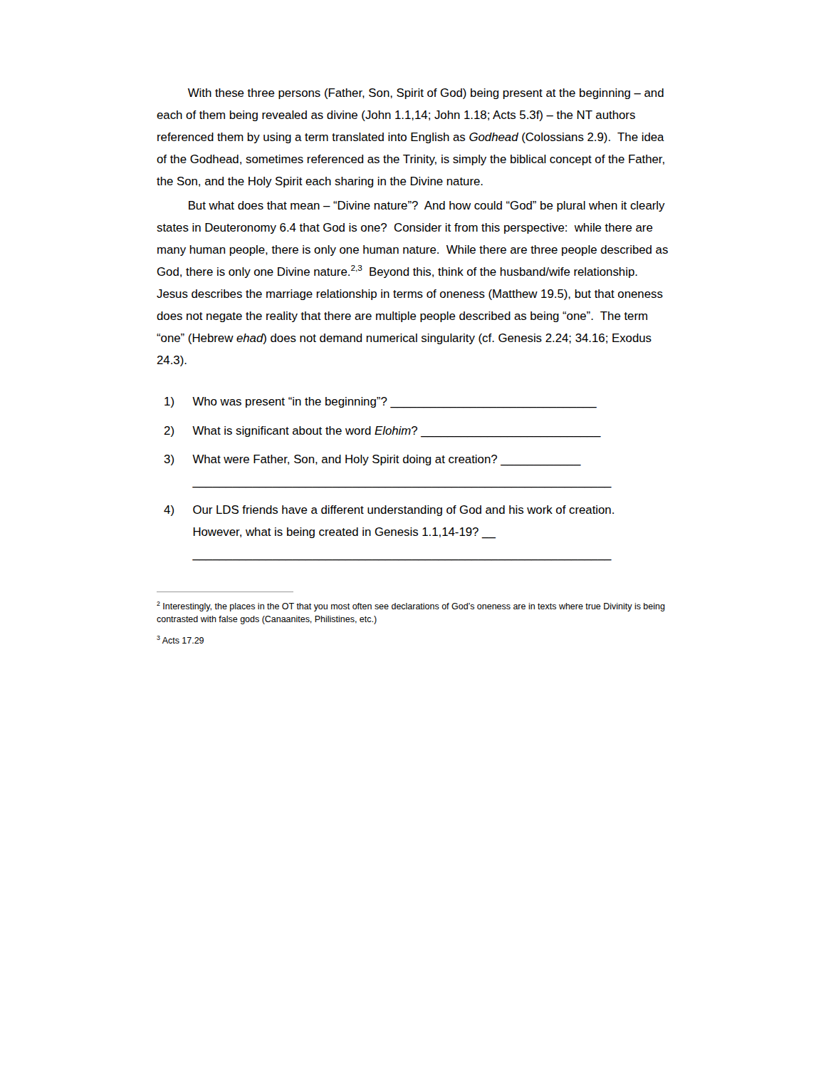With these three persons (Father, Son, Spirit of God) being present at the beginning – and each of them being revealed as divine (John 1.1,14; John 1.18; Acts 5.3f) – the NT authors referenced them by using a term translated into English as Godhead (Colossians 2.9). The idea of the Godhead, sometimes referenced as the Trinity, is simply the biblical concept of the Father, the Son, and the Holy Spirit each sharing in the Divine nature.
But what does that mean – “Divine nature”? And how could “God” be plural when it clearly states in Deuteronomy 6.4 that God is one? Consider it from this perspective: while there are many human people, there is only one human nature. While there are three people described as God, there is only one Divine nature.2,3 Beyond this, think of the husband/wife relationship. Jesus describes the marriage relationship in terms of oneness (Matthew 19.5), but that oneness does not negate the reality that there are multiple people described as being “one”. The term “one” (Hebrew ehad) does not demand numerical singularity (cf. Genesis 2.24; 34.16; Exodus 24.3).
Who was present “in the beginning”? _______________________________
What is significant about the word Elohim? ___________________________
What were Father, Son, and Holy Spirit doing at creation? ____________ _______________________________________________________________
Our LDS friends have a different understanding of God and his work of creation. However, what is being created in Genesis 1.1,14-19? __ _______________________________________________________________
2 Interestingly, the places in the OT that you most often see declarations of God’s oneness are in texts where true Divinity is being contrasted with false gods (Canaanites, Philistines, etc.)
3 Acts 17.29